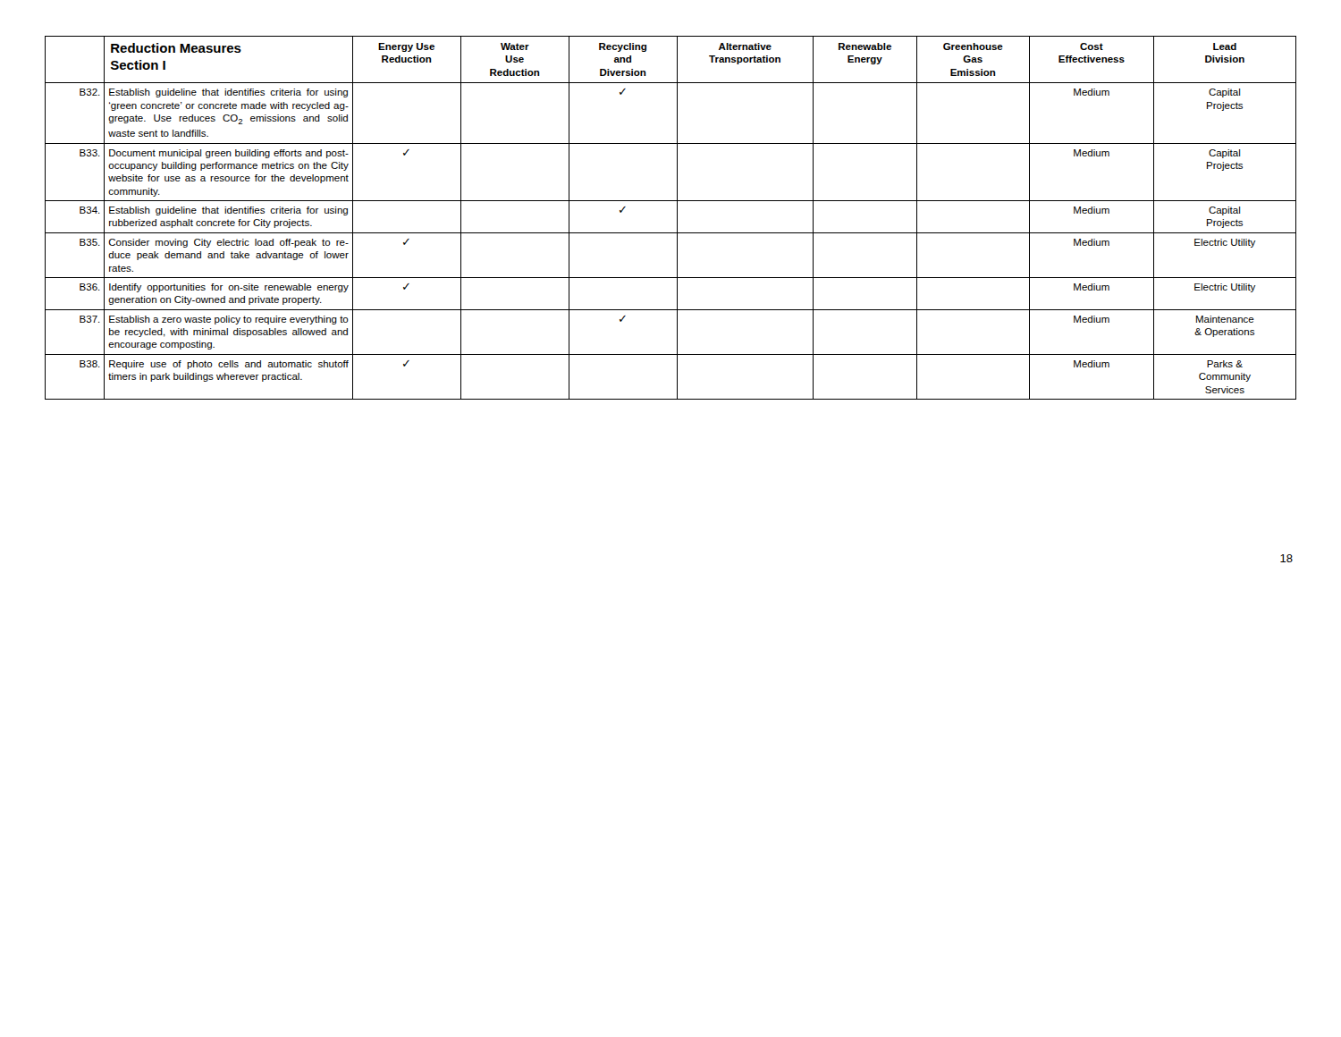| | Reduction Measures Section I | Energy Use Reduction | Water Use Reduction | Recycling and Diversion | Alternative Transportation | Renewable Energy | Greenhouse Gas Emission | Cost Effectiveness | Lead Division |
| --- | --- | --- | --- | --- | --- | --- | --- | --- | --- |
| B32. | Establish guideline that identifies criteria for using ‘green concrete’ or concrete made with recycled aggregate. Use reduces CO 2 emissions and solid waste sent to landfills. | | | ✓ | | | | Medium | Capital Projects |
| B33. | Document municipal green building efforts and post-occupancy building performance metrics on the City website for use as a resource for the development community. | ✓ | | | | | | Medium | Capital Projects |
| B34. | Establish guideline that identifies criteria for using rubberized asphalt concrete for City projects. | | | ✓ | | | | Medium | Capital Projects |
| B35. | Consider moving City electric load off-peak to reduce peak demand and take advantage of lower rates. | ✓ | | | | | | Medium | Electric Utility |
| B36. | Identify opportunities for on-site renewable energy generation on City-owned and private property. | ✓ | | | | | | Medium | Electric Utility |
| B37. | Establish a zero waste policy to require everything to be recycled, with minimal disposables allowed and encourage composting. | | | ✓ | | | | Medium | Maintenance & Operations |
| B38. | Require use of photo cells and automatic shutoff timers in park buildings wherever practical. | ✓ | | | | | | Medium | Parks & Community Services |
18